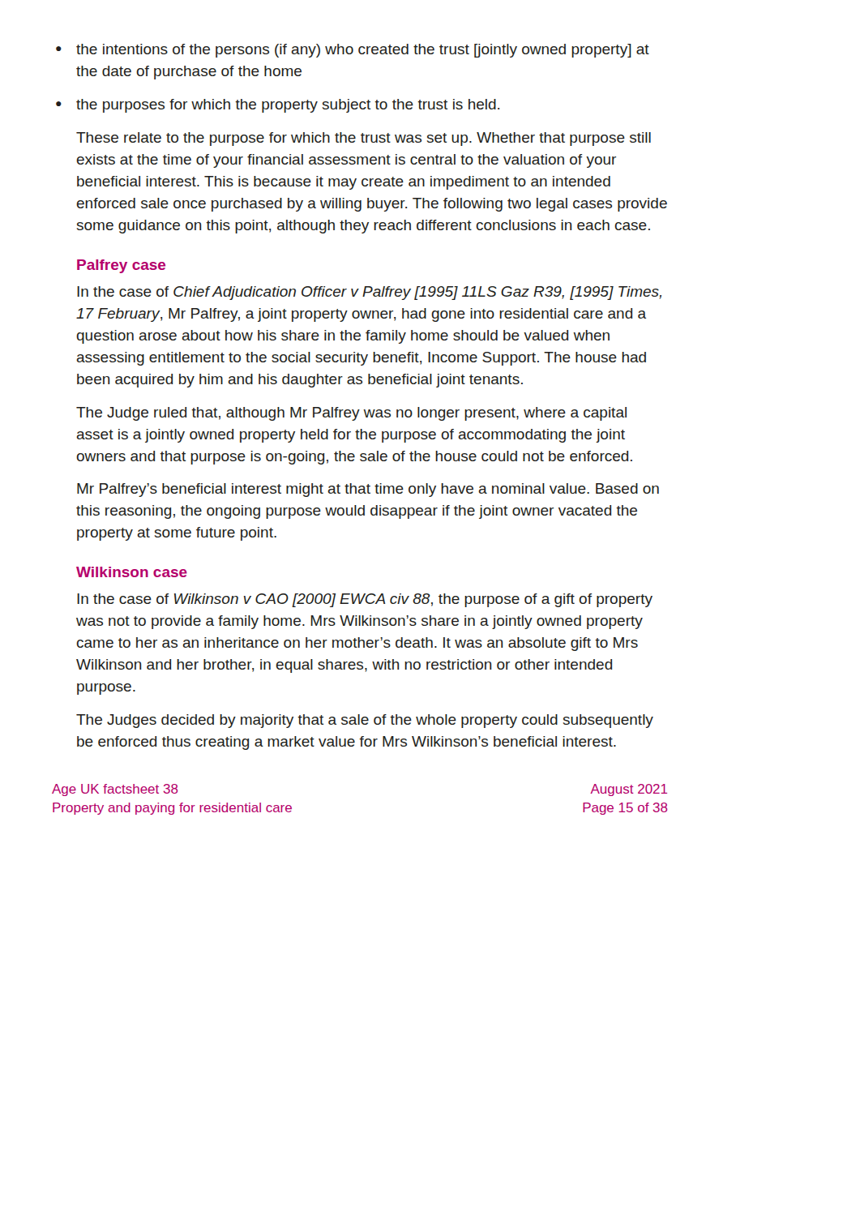the intentions of the persons (if any) who created the trust [jointly owned property] at the date of purchase of the home
the purposes for which the property subject to the trust is held.
These relate to the purpose for which the trust was set up. Whether that purpose still exists at the time of your financial assessment is central to the valuation of your beneficial interest. This is because it may create an impediment to an intended enforced sale once purchased by a willing buyer. The following two legal cases provide some guidance on this point, although they reach different conclusions in each case.
Palfrey case
In the case of Chief Adjudication Officer v Palfrey [1995] 11LS Gaz R39, [1995] Times, 17 February, Mr Palfrey, a joint property owner, had gone into residential care and a question arose about how his share in the family home should be valued when assessing entitlement to the social security benefit, Income Support. The house had been acquired by him and his daughter as beneficial joint tenants.
The Judge ruled that, although Mr Palfrey was no longer present, where a capital asset is a jointly owned property held for the purpose of accommodating the joint owners and that purpose is on-going, the sale of the house could not be enforced.
Mr Palfrey’s beneficial interest might at that time only have a nominal value. Based on this reasoning, the ongoing purpose would disappear if the joint owner vacated the property at some future point.
Wilkinson case
In the case of Wilkinson v CAO [2000] EWCA civ 88, the purpose of a gift of property was not to provide a family home. Mrs Wilkinson’s share in a jointly owned property came to her as an inheritance on her mother’s death. It was an absolute gift to Mrs Wilkinson and her brother, in equal shares, with no restriction or other intended purpose.
The Judges decided by majority that a sale of the whole property could subsequently be enforced thus creating a market value for Mrs Wilkinson’s beneficial interest.
Age UK factsheet 38
Property and paying for residential care
August 2021
Page 15 of 38